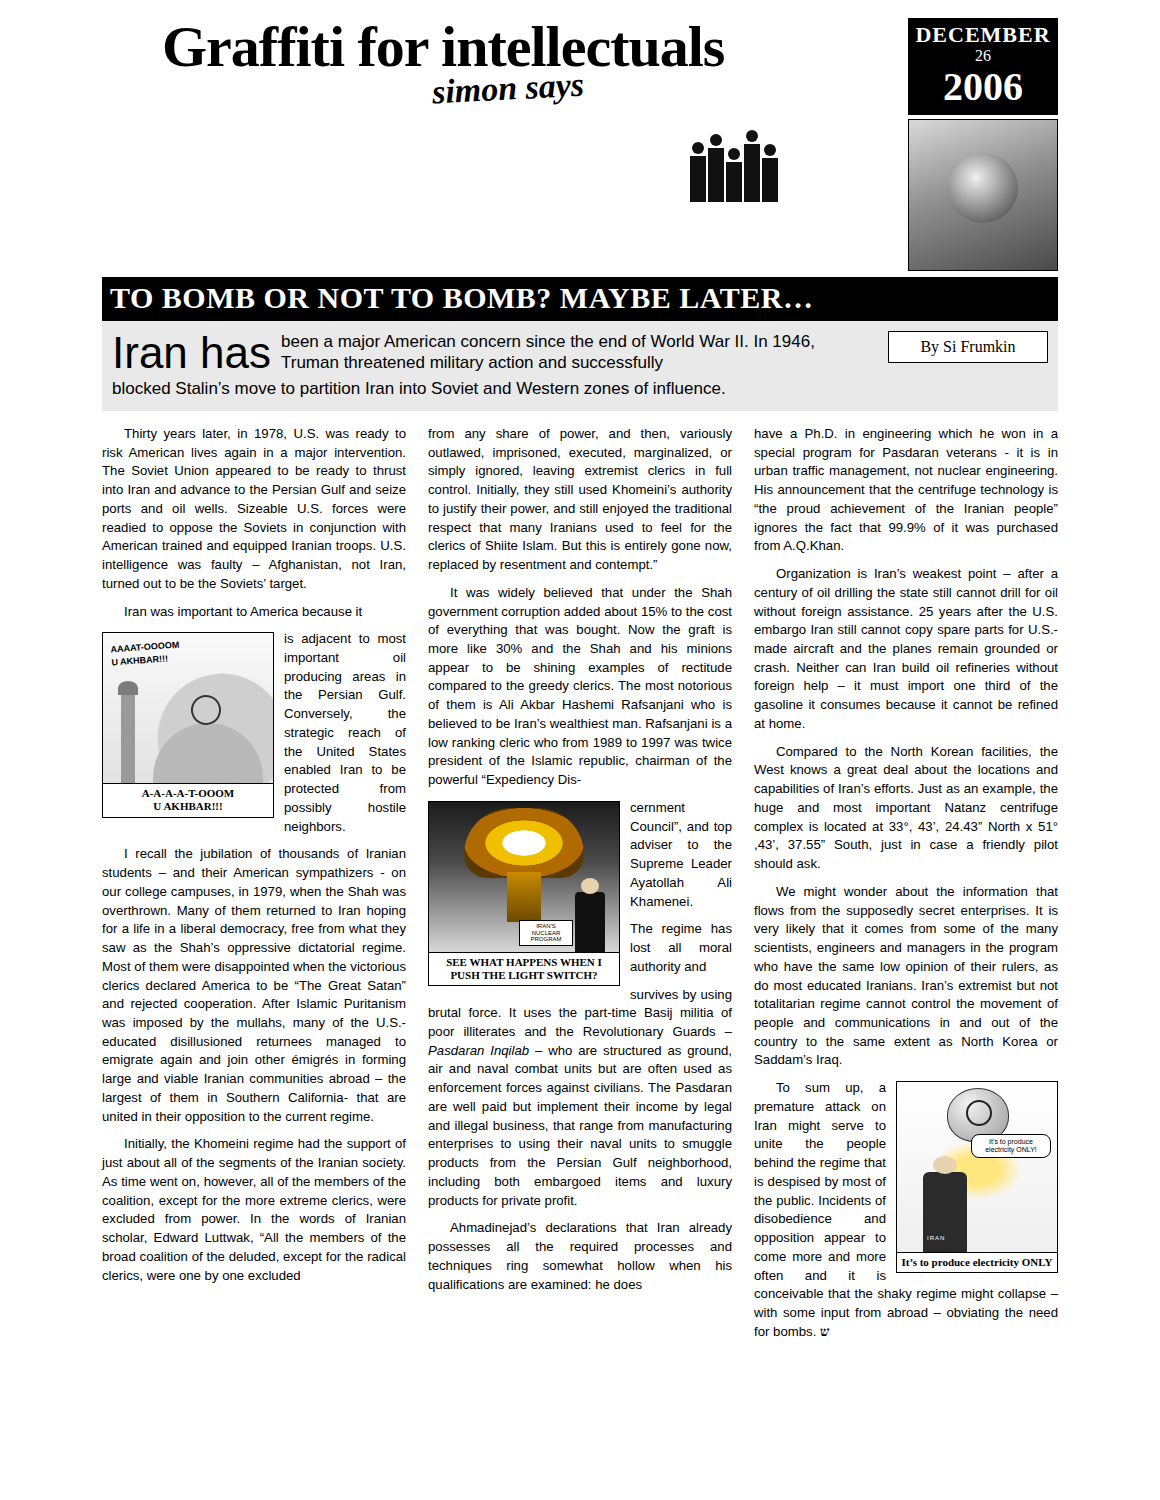Graffiti for intellectuals
simon says
DECEMBER
26
2006
TO BOMB OR NOT TO BOMB? MAYBE LATER…
Iran has
been a major American concern since the end of World War II. In 1946, Truman threatened military action and successfully
blocked Stalin’s move to partition Iran into Soviet and Western zones of influence.
By Si Frumkin
Thirty years later, in 1978, U.S. was ready to risk American lives again in a major intervention. The Soviet Union appeared to be ready to thrust into Iran and advance to the Persian Gulf and seize ports and oil wells. Sizeable U.S. forces were readied to oppose the Soviets in conjunction with American trained and equipped Iranian troops. U.S. intelligence was faulty – Afghanistan, not Iran, turned out to be the Soviets’ target.
Iran was important to America because it
AAAAT-OOOOM
U AKHBAR!!!
A-A-A-A-T-OOOM
U AKHBAR!!!
is adjacent to most important oil producing areas in the Persian Gulf. Conversely, the strategic reach of the United States enabled Iran to be protected from possibly hostile neighbors.
I recall the jubilation of thousands of Iranian students – and their American sympathizers - on our college campuses, in 1979, when the Shah was overthrown. Many of them returned to Iran hoping for a life in a liberal democracy, free from what they saw as the Shah’s oppressive dictatorial regime. Most of them were disappointed when the victorious clerics declared America to be “The Great Satan” and rejected cooperation. After Islamic Puritanism was imposed by the mullahs, many of the U.S.-educated disillusioned returnees managed to emigrate again and join other émigrés in forming large and viable Iranian communities abroad – the largest of them in Southern California- that are united in their opposition to the current regime.
Initially, the Khomeini regime had the support of just about all of the segments of the Iranian society. As time went on, however, all of the members of the coalition, except for the more extreme clerics, were excluded from power. In the words of Iranian scholar, Edward Luttwak, “All the members of the broad coalition of the deluded, except for the radical clerics, were one by one excluded
from any share of power, and then, variously outlawed, imprisoned, executed, marginalized, or simply ignored, leaving extremist clerics in full control. Initially, they still used Khomeini’s authority to justify their power, and still enjoyed the traditional respect that many Iranians used to feel for the clerics of Shiite Islam. But this is entirely gone now, replaced by resentment and contempt.”
It was widely believed that under the Shah government corruption added about 15% to the cost of everything that was bought. Now the graft is more like 30% and the Shah and his minions appear to be shining examples of rectitude compared to the greedy clerics. The most notorious of them is Ali Akbar Hashemi Rafsanjani who is believed to be Iran’s wealthiest man. Rafsanjani is a low ranking cleric who from 1989 to 1997 was twice president of the Islamic republic, chairman of the powerful “Expediency Dis-
IRAN’S
NUCLEAR
PROGRAM
SEE WHAT HAPPENS WHEN I PUSH THE LIGHT SWITCH?
cernment Council”, and top adviser to the Supreme Leader Ayatollah Ali Khamenei.
The regime has lost all moral authority and
survives by using brutal force. It uses the part-time Basij militia of poor illiterates and the Revolutionary Guards – Pasdaran Inqilab – who are structured as ground, air and naval combat units but are often used as enforcement forces against civilians. The Pasdaran are well paid but implement their income by legal and illegal business, that range from manufacturing enterprises to using their naval units to smuggle products from the Persian Gulf neighborhood, including both embargoed items and luxury products for private profit.
Ahmadinejad’s declarations that Iran already possesses all the required processes and techniques ring somewhat hollow when his qualifications are examined: he does
have a Ph.D. in engineering which he won in a special program for Pasdaran veterans - it is in urban traffic management, not nuclear engineering. His announcement that the centrifuge technology is “the proud achievement of the Iranian people” ignores the fact that 99.9% of it was purchased from A.Q.Khan.
Organization is Iran’s weakest point – after a century of oil drilling the state still cannot drill for oil without foreign assistance. 25 years after the U.S. embargo Iran still cannot copy spare parts for U.S.-made aircraft and the planes remain grounded or crash. Neither can Iran build oil refineries without foreign help – it must import one third of the gasoline it consumes because it cannot be refined at home.
Compared to the North Korean facilities, the West knows a great deal about the locations and capabilities of Iran’s efforts. Just as an example, the huge and most important Natanz centrifuge complex is located at 33°, 43’, 24.43” North x 51° ,43’, 37.55” South, just in case a friendly pilot should ask.
We might wonder about the information that flows from the supposedly secret enterprises. It is very likely that it comes from some of the many scientists, engineers and managers in the program who have the same low opinion of their rulers, as do most educated Iranians. Iran’s extremist but not totalitarian regime cannot control the movement of people and communications in and out of the country to the same extent as North Korea or Saddam’s Iraq.
It’s to produce electricity ONLY!
It’s to produce electricity ONLY
To sum up, a premature attack on Iran might serve to unite the people behind the regime that is despised by most of the public. Incidents of disobedience and opposition appear to come more and more often and it is conceivable that the shaky regime might collapse – with some input from abroad – obviating the need for bombs. ש